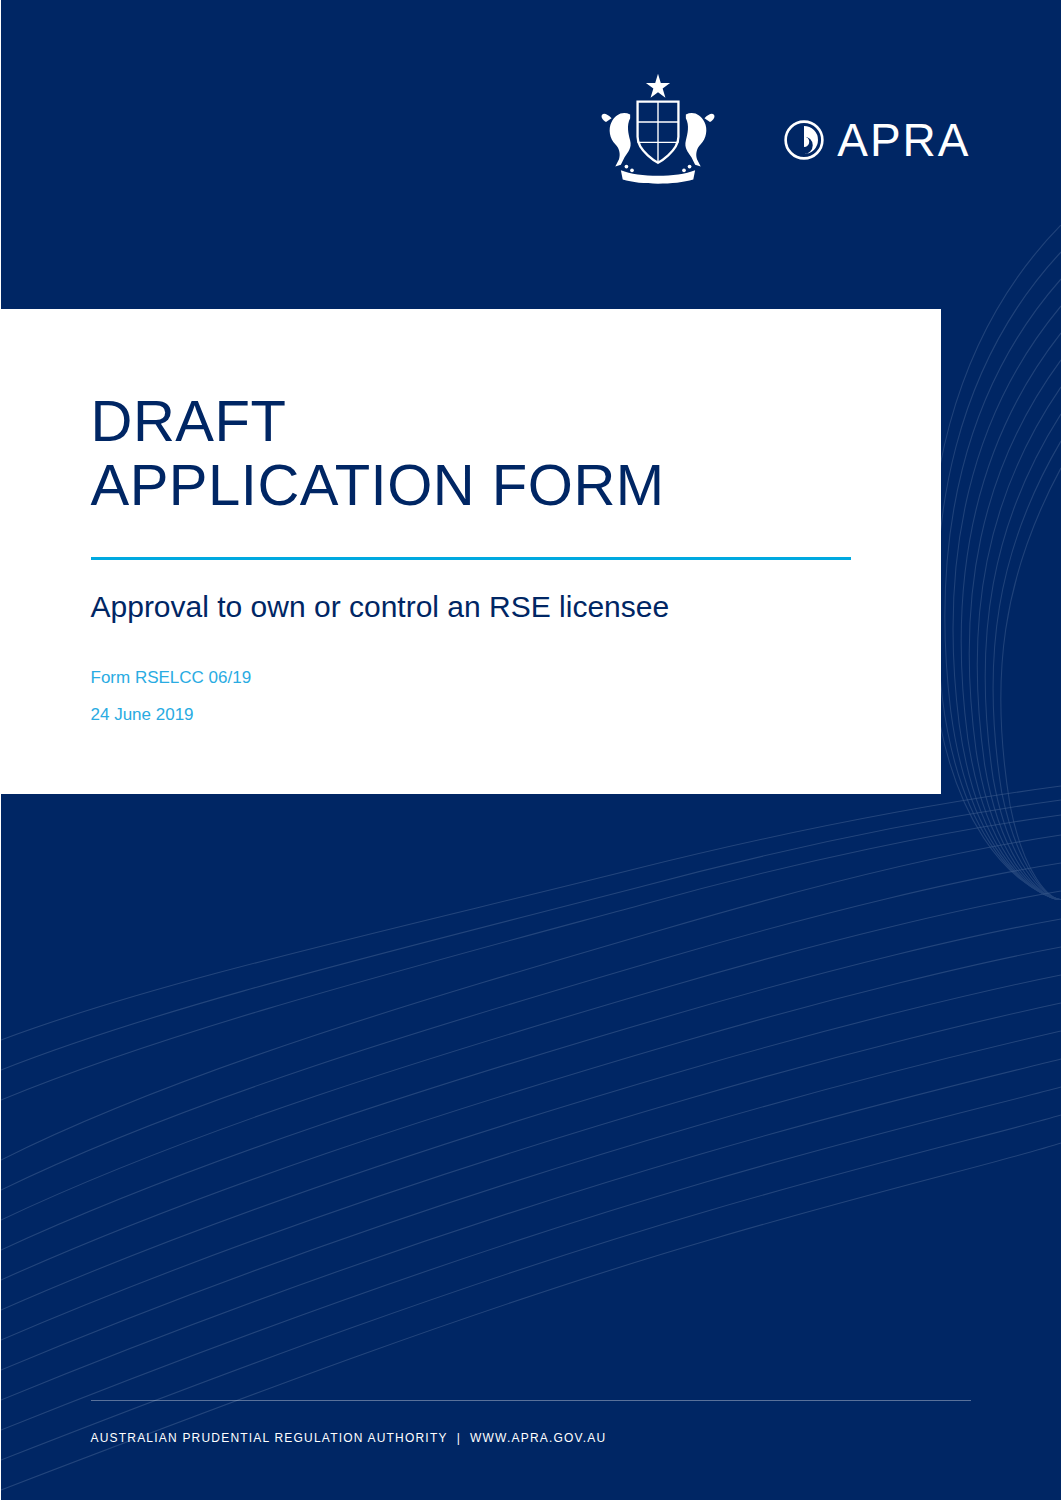APRA
DRAFT
APPLICATION FORM
Approval to own or control an RSE licensee
Form RSELCC 06/19
24 June 2019
AUSTRALIAN PRUDENTIAL REGULATION AUTHORITY | WWW.APRA.GOV.AU